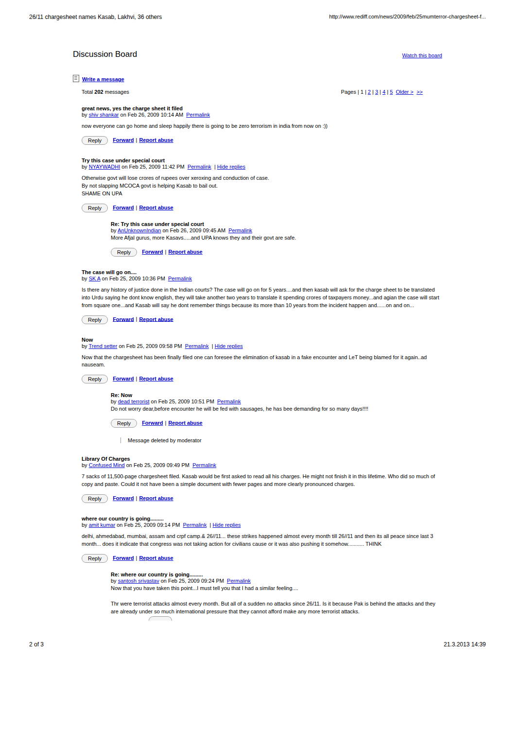26/11 chargesheet names Kasab, Lakhvi, 36 others
http://www.rediff.com/news/2009/feb/25mumterror-chargesheet-f...
Watch this board
Discussion Board
Write a message
Total 202 messages
Pages | 1 | 2 | 3 | 4 | 5 Older > >>
great news, yes the charge sheet it filed
by shiv shankar on Feb 26, 2009 10:14 AM Permalink
now everyone can go home and sleep happily there is going to be zero terrorism in india from now on :))
Reply Forward|Report abuse
Try this case under special court
by NYAYWADHI on Feb 25, 2009 11:42 PM Permalink | Hide replies
Otherwise govt will lose crores of rupees over xeroxing and conduction of case.
By not slapping MCOCA govt is helping Kasab to bail out.
SHAME ON UPA
Reply Forward|Report abuse
Re: Try this case under special court
by AnUnknownIndian on Feb 26, 2009 09:45 AM Permalink
More Afjal gurus, more Kasavs.....and UPA knows they and their govt are safe.
Reply Forward|Report abuse
The case will go on....
by SK A on Feb 25, 2009 10:36 PM Permalink
Is there any history of justice done in the Indian courts? The case will go on for 5 years....and then kasab will ask for the charge sheet to be translated into Urdu saying he dont know english, they will take another two years to translate it spending crores of taxpayers money...and agian the case will start from square one...and Kasab will say he dont remember things because its more than 10 years from the incident happen and......on and on...
Reply Forward|Report abuse
Now
by Trend setter on Feb 25, 2009 09:58 PM Permalink | Hide replies
Now that the chargesheet has been finally filed one can foresee the elimination of kasab in a fake encounter and LeT being blamed for it again..ad nauseam.
Reply Forward|Report abuse
Re: Now
by dead terrorist on Feb 25, 2009 10:51 PM Permalink
Do not worry dear,before encounter he will be fed with sausages, he has bee demanding for so many days!!!!
Reply Forward|Report abuse
Message deleted by moderator
Library Of Charges
by Confused Mind on Feb 25, 2009 09:49 PM Permalink
7 sacks of 11,500-page chargesheet filed. Kasab would be first asked to read all his charges. He might not finish it in this lifetime. Who did so much of copy and paste. Could it not have been a simple document with fewer pages and more clearly pronounced charges.
Reply Forward|Report abuse
where our country is going.........
by amit kumar on Feb 25, 2009 09:14 PM Permalink | Hide replies
delhi, ahmedabad, mumbai, assam and crpf camp.& 26//11... these strikes happened almost every month till 26//11 and then its all peace since last 3 month... does it indicate that congress was not taking action for civilians cause or it was also pushing it somehow........... THINK
Reply Forward|Report abuse
Re: where our country is going.........
by santosh srivastav on Feb 25, 2009 09:24 PM Permalink
Now that you have taken this point...I must tell you that I had a similar feeling....
Thr were terrorist attacks almost every month. But all of a sudden no attacks since 26/11. Is it because Pak is behind the attacks and they are already under so much international pressure that they cannot afford make any more terrorist attacks.
2 of 3
21.3.2013 14:39